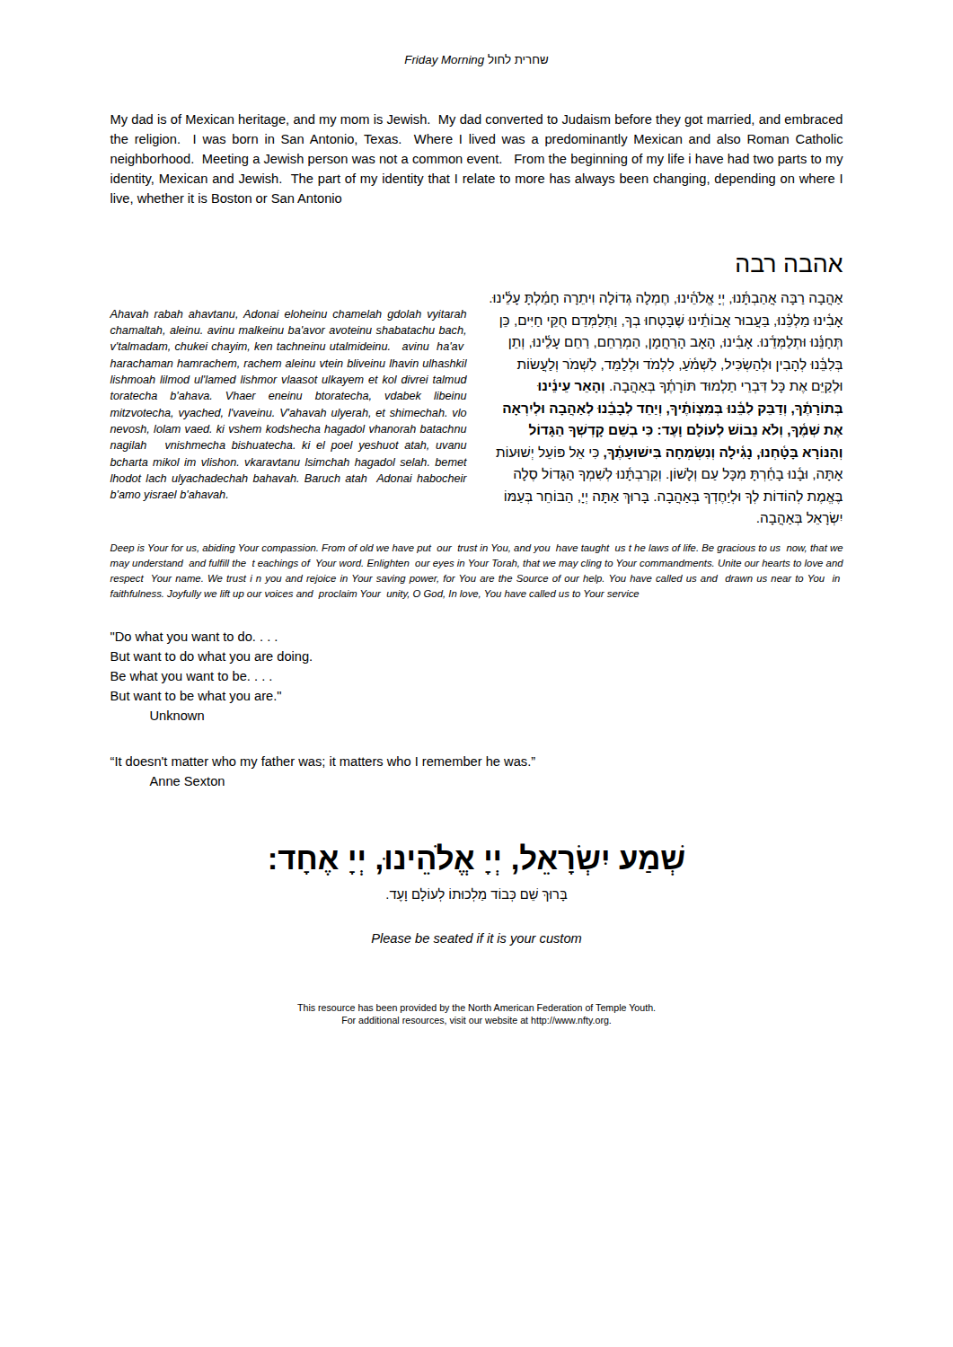Friday Morning שחרית לחול
My dad is of Mexican heritage, and my mom is Jewish. My dad converted to Judaism before they got married, and embraced the religion. I was born in San Antonio, Texas. Where I lived was a predominantly Mexican and also Roman Catholic neighborhood. Meeting a Jewish person was not a common event. From the beginning of my life i have had two parts to my identity, Mexican and Jewish. The part of my identity that I relate to more has always been changing, depending on where I live, whether it is Boston or San Antonio
אהבה רבה
Ahavah rabah ahavtanu, Adonai eloheinu chamelah gdolah vyitarah chamaltah, aleinu. avinu malkeinu ba'avor avoteinu shabatachu bach, v'talmadam, chukei chayim, ken tachneinu utalmideinu. avinu ha'av harachaman hamrachem, rachem aleinu vtein bliveinu lhavin ulhashkil lishmoah lilmod ul'lamed lishmor vlaasot ulkayem et kol divrei talmud toratecha b'ahava. Vhaer eneinu btoratecha, vdabek libeinu mitzvotecha, vyached, l'vaveinu. V'ahavah ulyerah, et shimechah. vlo nevosh, lolam vaed. ki vshem kodshecha hagadol vhanorah batachnu nagilah vnishmecha bishuatecha. ki el poel yeshuot atah, uvanu bcharta mikol im vlishon. vkaravtanu lsimchah hagadol selah. bemet lhodot lach ulyachadechah bahavah. Baruch atah Adonai habocheir b'amo yisrael b'ahavah.
אַהֲבָה רַבָּה אֲהַבְתָּ֫נוּ, יְיָ אֱלֹהֵ֫ינוּ, חֶמְלָה גְדוֹלָה וִיתֵרָה חָמַ֫לְתָּ עָלֵ֫ינוּ. אָבִ֫ינוּ מַלְכֵּ֫נוּ, בַּעֲבוּר אֲבוֹתֵ֫ינוּ שֶׁבָּטְחוּ בְךָ, וַתְּלַמְּדֵם חֻקֵּי חַיִּים, כֵּן תְּחָנֵּ֫נוּ וּתְלַמְּדֵ֫נוּ. אָבִ֫ינוּ, הָאָב הָרַחֲמָן, הַמְרַחֵם, רַחֵם עָלֵ֫ינוּ, וְתֵן בְּלִבֵּ֫נוּ לְהָבִין וּלְהַשְׂכִּיל, לִשְׁמֹ֫עַ, לִלְמֹד וּלְלַמֵּד, לִשְׁמֹר וְלַעֲשׂוֹת וּלְקַיֵּם אֶת כָּל דִּבְרֵי תַלְמוּד תּוֹרָתֶ֫ךָ בְּאַהֲבָה. וְהָאֵר עֵינֵ֫ינוּ בְּתוֹרָתֶ֫ךָ, וְדַבֵּק לִבֵּ֫נוּ בְּמִצְוֹתֶ֫יךָ, וְיַחֵד לְבָבֵ֫נוּ לְאַהֲבָה וּלְיִרְאָה אֶת שְׁמֶ֫ךָ, וְלֹא נֵבוֹשׁ לְעוֹלָם וָעֶד: כִּי בְשֵׁם קָדְשְׁךָ הַגָּדוֹל וְהַנּוֹרָא בָּטָ֫חְנוּ, נָגִ֫ילָה וְנִשְׂמְחָה בִּישׁוּעָתֶ֫ךָ, כִּי אֵל פּוֹעֵל יְשׁוּעוֹת אָתָּה, וּבָ֫נוּ בָחַ֫רְתָּ מִכָּל עַם וְלָשׁוֹן. וְקֵרַבְתָּ֫נוּ לְשִׁמְךָ הַגָּדוֹל סֶלָה בֶּאֱמֶת לְהוֹדוֹת לְךָ וּלְיַחֶדְךָ בְּאַהֲבָה. בָּרוּךְ אַתָּה יְיָ, הַבּוֹחֵר בְּעַמּוֹ יִשְׂרָאֵל בְּאַהֲבָה.
Deep is Your for us, abiding Your compassion. From of old we have put our trust in You, and you have taught us t he laws of life. Be gracious to us now, that we may understand and fulfill the t eachings of Your word. Enlighten our eyes in Your Torah, that we may cling to Your commandments. Unite our hearts to love and respect Your name. We trust i n you and rejoice in Your saving power, for You are the Source of our help. You have called us and drawn us near to You in faithfulness. Joyfully we lift up our voices and proclaim Your unity, O God, In love, You have called us to Your service
"Do what you want to do. . . .
But want to do what you are doing.
Be what you want to be. . . .
But want to be what you are."
Unknown
“It doesn't matter who my father was; it matters who I remember he was.”
Anne Sexton
שְׁמַע יִשְׂרָאֵל, יְיָ אֱלֹהֵינוּ, יְיָ אֶחָד:
בָּרוּךְ שֵׁם כְּבוֹד מַלְכוּתוֹ לְעוֹלָם וָעֶד.
Please be seated if it is your custom
This resource has been provided by the North American Federation of Temple Youth.
For additional resources, visit our website at http://www.nfty.org.